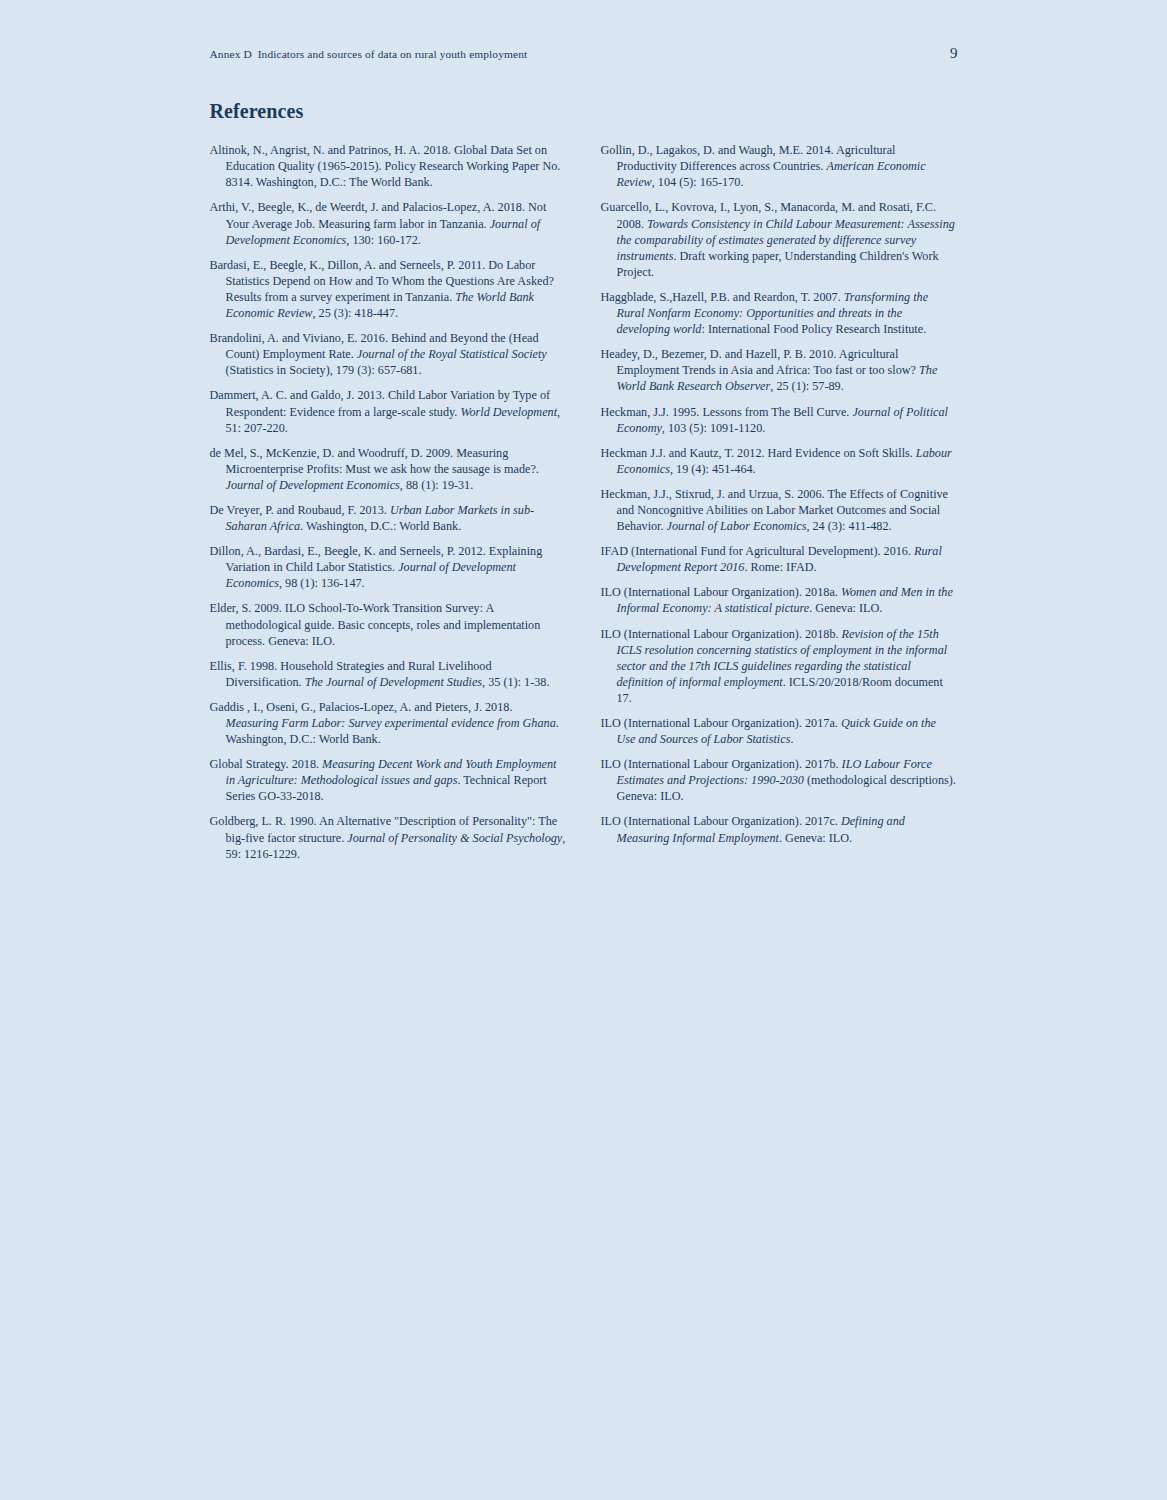Annex D Indicators and sources of data on rural youth employment
9
References
Altinok, N., Angrist, N. and Patrinos, H. A. 2018. Global Data Set on Education Quality (1965-2015). Policy Research Working Paper No. 8314. Washington, D.C.: The World Bank.
Arthi, V., Beegle, K., de Weerdt, J. and Palacios-Lopez, A. 2018. Not Your Average Job. Measuring farm labor in Tanzania. Journal of Development Economics, 130: 160-172.
Bardasi, E., Beegle, K., Dillon, A. and Serneels, P. 2011. Do Labor Statistics Depend on How and To Whom the Questions Are Asked? Results from a survey experiment in Tanzania. The World Bank Economic Review, 25 (3): 418-447.
Brandolini, A. and Viviano, E. 2016. Behind and Beyond the (Head Count) Employment Rate. Journal of the Royal Statistical Society (Statistics in Society), 179 (3): 657-681.
Dammert, A. C. and Galdo, J. 2013. Child Labor Variation by Type of Respondent: Evidence from a large-scale study. World Development, 51: 207-220.
de Mel, S., McKenzie, D. and Woodruff, D. 2009. Measuring Microenterprise Profits: Must we ask how the sausage is made?. Journal of Development Economics, 88 (1): 19-31.
De Vreyer, P. and Roubaud, F. 2013. Urban Labor Markets in sub-Saharan Africa. Washington, D.C.: World Bank.
Dillon, A., Bardasi, E., Beegle, K. and Serneels, P. 2012. Explaining Variation in Child Labor Statistics. Journal of Development Economics, 98 (1): 136-147.
Elder, S. 2009. ILO School-To-Work Transition Survey: A methodological guide. Basic concepts, roles and implementation process. Geneva: ILO.
Ellis, F. 1998. Household Strategies and Rural Livelihood Diversification. The Journal of Development Studies, 35 (1): 1-38.
Gaddis , I., Oseni, G., Palacios-Lopez, A. and Pieters, J. 2018. Measuring Farm Labor: Survey experimental evidence from Ghana. Washington, D.C.: World Bank.
Global Strategy. 2018. Measuring Decent Work and Youth Employment in Agriculture: Methodological issues and gaps. Technical Report Series GO-33-2018.
Goldberg, L. R. 1990. An Alternative "Description of Personality": The big-five factor structure. Journal of Personality & Social Psychology, 59: 1216-1229.
Gollin, D., Lagakos, D. and Waugh, M.E. 2014. Agricultural Productivity Differences across Countries. American Economic Review, 104 (5): 165-170.
Guarcello, L., Kovrova, I., Lyon, S., Manacorda, M. and Rosati, F.C. 2008. Towards Consistency in Child Labour Measurement: Assessing the comparability of estimates generated by difference survey instruments. Draft working paper, Understanding Children's Work Project.
Haggblade, S.,Hazell, P.B. and Reardon, T. 2007. Transforming the Rural Nonfarm Economy: Opportunities and threats in the developing world: International Food Policy Research Institute.
Headey, D., Bezemer, D. and Hazell, P. B. 2010. Agricultural Employment Trends in Asia and Africa: Too fast or too slow? The World Bank Research Observer, 25 (1): 57-89.
Heckman, J.J. 1995. Lessons from The Bell Curve. Journal of Political Economy, 103 (5): 1091-1120.
Heckman J.J. and Kautz, T. 2012. Hard Evidence on Soft Skills. Labour Economics, 19 (4): 451-464.
Heckman, J.J., Stixrud, J. and Urzua, S. 2006. The Effects of Cognitive and Noncognitive Abilities on Labor Market Outcomes and Social Behavior. Journal of Labor Economics, 24 (3): 411-482.
IFAD (International Fund for Agricultural Development). 2016. Rural Development Report 2016. Rome: IFAD.
ILO (International Labour Organization). 2018a. Women and Men in the Informal Economy: A statistical picture. Geneva: ILO.
ILO (International Labour Organization). 2018b. Revision of the 15th ICLS resolution concerning statistics of employment in the informal sector and the 17th ICLS guidelines regarding the statistical definition of informal employment. ICLS/20/2018/Room document 17.
ILO (International Labour Organization). 2017a. Quick Guide on the Use and Sources of Labor Statistics.
ILO (International Labour Organization). 2017b. ILO Labour Force Estimates and Projections: 1990-2030 (methodological descriptions). Geneva: ILO.
ILO (International Labour Organization). 2017c. Defining and Measuring Informal Employment. Geneva: ILO.